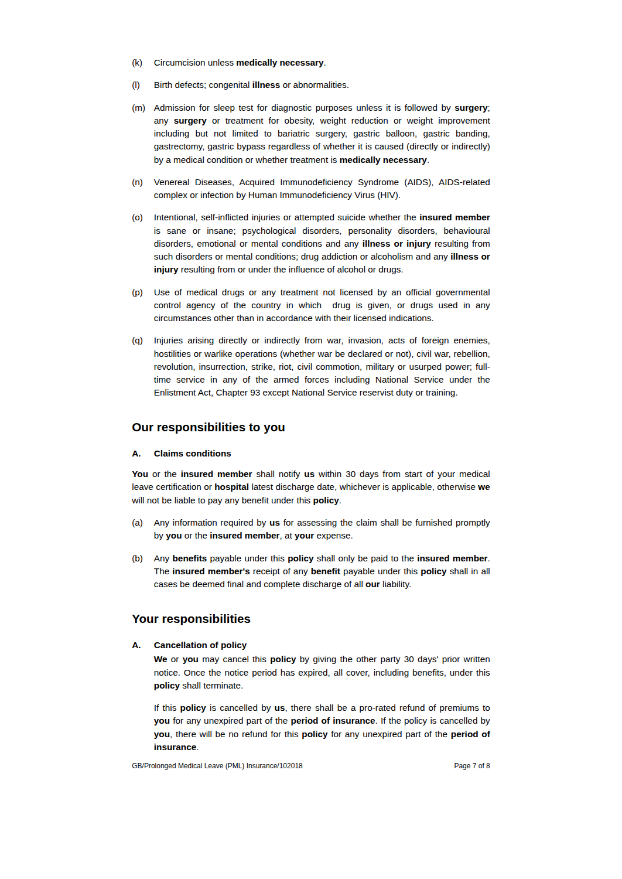(k) Circumcision unless medically necessary.
(l) Birth defects; congenital illness or abnormalities.
(m) Admission for sleep test for diagnostic purposes unless it is followed by surgery; any surgery or treatment for obesity, weight reduction or weight improvement including but not limited to bariatric surgery, gastric balloon, gastric banding, gastrectomy, gastric bypass regardless of whether it is caused (directly or indirectly) by a medical condition or whether treatment is medically necessary.
(n) Venereal Diseases, Acquired Immunodeficiency Syndrome (AIDS), AIDS-related complex or infection by Human Immunodeficiency Virus (HIV).
(o) Intentional, self-inflicted injuries or attempted suicide whether the insured member is sane or insane; psychological disorders, personality disorders, behavioural disorders, emotional or mental conditions and any illness or injury resulting from such disorders or mental conditions; drug addiction or alcoholism and any illness or injury resulting from or under the influence of alcohol or drugs.
(p) Use of medical drugs or any treatment not licensed by an official governmental control agency of the country in which drug is given, or drugs used in any circumstances other than in accordance with their licensed indications.
(q) Injuries arising directly or indirectly from war, invasion, acts of foreign enemies, hostilities or warlike operations (whether war be declared or not), civil war, rebellion, revolution, insurrection, strike, riot, civil commotion, military or usurped power; full-time service in any of the armed forces including National Service under the Enlistment Act, Chapter 93 except National Service reservist duty or training.
Our responsibilities to you
A. Claims conditions
You or the insured member shall notify us within 30 days from start of your medical leave certification or hospital latest discharge date, whichever is applicable, otherwise we will not be liable to pay any benefit under this policy.
(a) Any information required by us for assessing the claim shall be furnished promptly by you or the insured member, at your expense.
(b) Any benefits payable under this policy shall only be paid to the insured member. The insured member's receipt of any benefit payable under this policy shall in all cases be deemed final and complete discharge of all our liability.
Your responsibilities
A. Cancellation of policy
We or you may cancel this policy by giving the other party 30 days' prior written notice. Once the notice period has expired, all cover, including benefits, under this policy shall terminate.
If this policy is cancelled by us, there shall be a pro-rated refund of premiums to you for any unexpired part of the period of insurance. If the policy is cancelled by you, there will be no refund for this policy for any unexpired part of the period of insurance.
GB/Prolonged Medical Leave (PML) Insurance/102018 Page 7 of 8